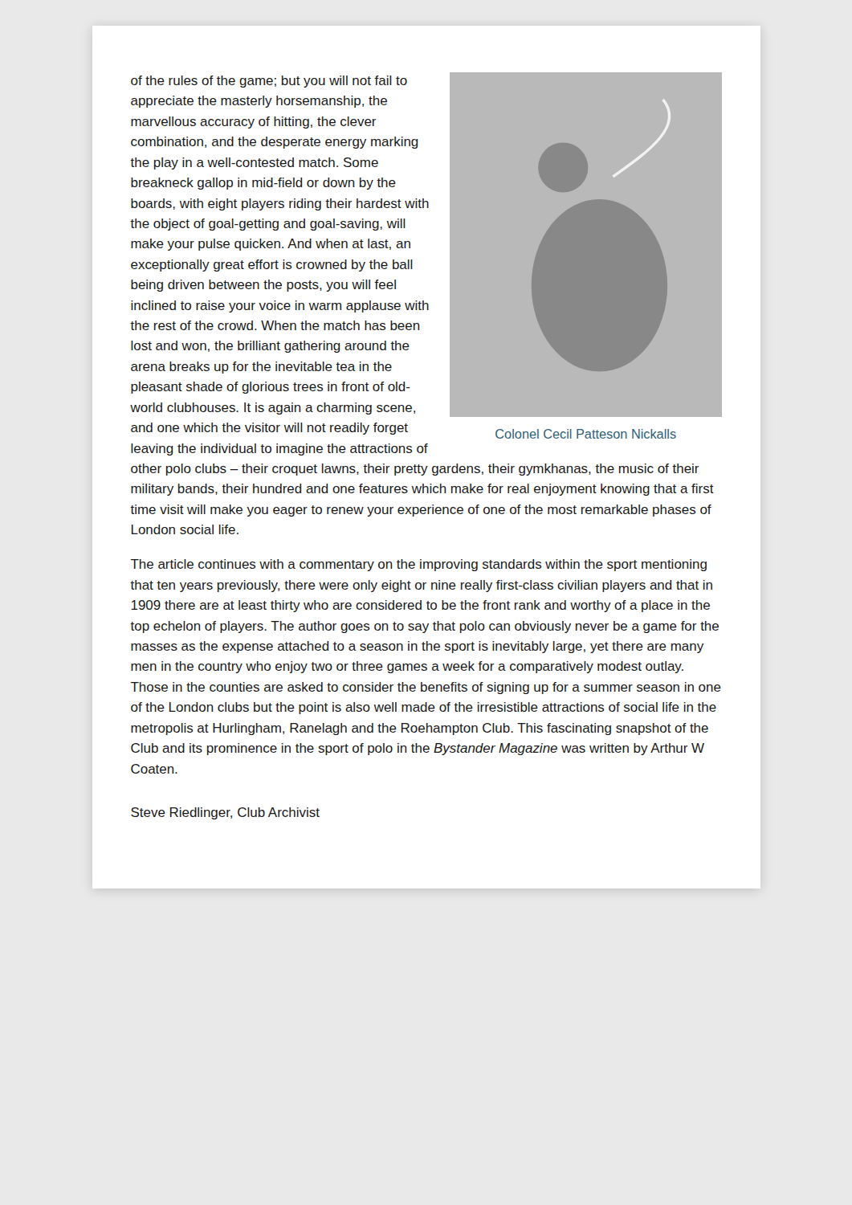Colonel Cecil Patteson Nickalls
of the rules of the game; but you will not fail to appreciate the masterly horsemanship, the marvellous accuracy of hitting, the clever combination, and the desperate energy marking the play in a well-contested match. Some breakneck gallop in mid-field or down by the boards, with eight players riding their hardest with the object of goal-getting and goal-saving, will make your pulse quicken. And when at last, an exceptionally great effort is crowned by the ball being driven between the posts, you will feel inclined to raise your voice in warm applause with the rest of the crowd. When the match has been lost and won, the brilliant gathering around the arena breaks up for the inevitable tea in the pleasant shade of glorious trees in front of old-world clubhouses. It is again a charming scene, and one which the visitor will not readily forget leaving the individual to imagine the attractions of other polo clubs – their croquet lawns, their pretty gardens, their gymkhanas, the music of their military bands, their hundred and one features which make for real enjoyment knowing that a first time visit will make you eager to renew your experience of one of the most remarkable phases of London social life.
The article continues with a commentary on the improving standards within the sport mentioning that ten years previously, there were only eight or nine really first-class civilian players and that in 1909 there are at least thirty who are considered to be the front rank and worthy of a place in the top echelon of players. The author goes on to say that polo can obviously never be a game for the masses as the expense attached to a season in the sport is inevitably large, yet there are many men in the country who enjoy two or three games a week for a comparatively modest outlay. Those in the counties are asked to consider the benefits of signing up for a summer season in one of the London clubs but the point is also well made of the irresistible attractions of social life in the metropolis at Hurlingham, Ranelagh and the Roehampton Club. This fascinating snapshot of the Club and its prominence in the sport of polo in the Bystander Magazine was written by Arthur W Coaten.
Steve Riedlinger, Club Archivist